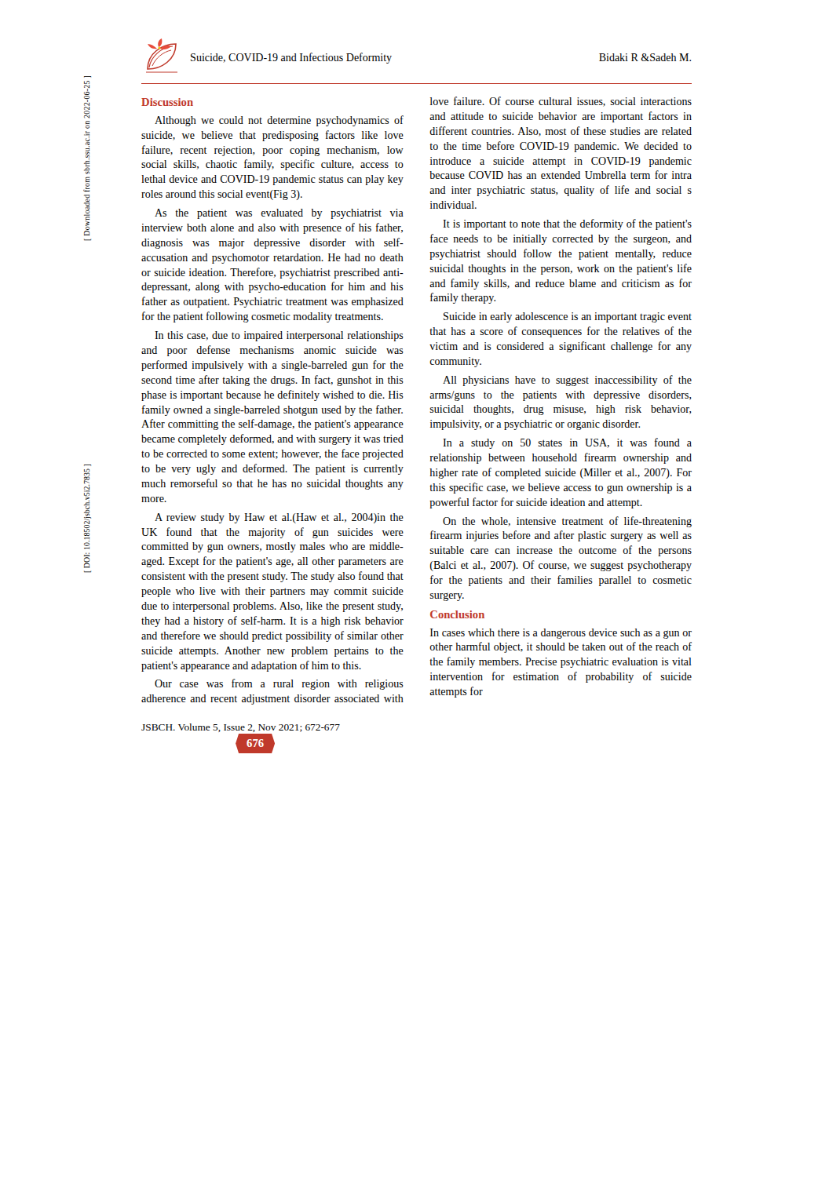[ Downloaded from sbrh.ssu.ac.ir on 2022-06-25 ]
[ DOI: 10.18502/jsbch.v5i2.7835 ]
Suicide, COVID-19 and Infectious Deformity Bidaki R &Sadeh M.
Discussion
Although we could not determine psychodynamics of suicide, we believe that predisposing factors like love failure, recent rejection, poor coping mechanism, low social skills, chaotic family, specific culture, access to lethal device and COVID-19 pandemic status can play key roles around this social event(Fig 3).
As the patient was evaluated by psychiatrist via interview both alone and also with presence of his father, diagnosis was major depressive disorder with self-accusation and psychomotor retardation. He had no death or suicide ideation. Therefore, psychiatrist prescribed anti-depressant, along with psycho-education for him and his father as outpatient. Psychiatric treatment was emphasized for the patient following cosmetic modality treatments.
In this case, due to impaired interpersonal relationships and poor defense mechanisms anomic suicide was performed impulsively with a single-barreled gun for the second time after taking the drugs. In fact, gunshot in this phase is important because he definitely wished to die. His family owned a single-barreled shotgun used by the father. After committing the self-damage, the patient's appearance became completely deformed, and with surgery it was tried to be corrected to some extent; however, the face projected to be very ugly and deformed. The patient is currently much remorseful so that he has no suicidal thoughts any more.
A review study by Haw et al.(Haw et al., 2004)in the UK found that the majority of gun suicides were committed by gun owners, mostly males who are middle-aged. Except for the patient's age, all other parameters are consistent with the present study. The study also found that people who live with their partners may commit suicide due to interpersonal problems. Also, like the present study, they had a history of self-harm. It is a high risk behavior and therefore we should predict possibility of similar other suicide attempts. Another new problem pertains to the patient's appearance and adaptation of him to this.
Our case was from a rural region with religious adherence and recent adjustment disorder associated with love failure. Of course cultural issues, social interactions and attitude to suicide behavior are important factors in different countries. Also, most of these studies are related to the time before COVID-19 pandemic. We decided to introduce a suicide attempt in COVID-19 pandemic because COVID has an extended Umbrella term for intra and inter psychiatric status, quality of life and social s individual.
It is important to note that the deformity of the patient's face needs to be initially corrected by the surgeon, and psychiatrist should follow the patient mentally, reduce suicidal thoughts in the person, work on the patient's life and family skills, and reduce blame and criticism as for family therapy.
Suicide in early adolescence is an important tragic event that has a score of consequences for the relatives of the victim and is considered a significant challenge for any community.
All physicians have to suggest inaccessibility of the arms/guns to the patients with depressive disorders, suicidal thoughts, drug misuse, high risk behavior, impulsivity, or a psychiatric or organic disorder.
In a study on 50 states in USA, it was found a relationship between household firearm ownership and higher rate of completed suicide (Miller et al., 2007). For this specific case, we believe access to gun ownership is a powerful factor for suicide ideation and attempt.
On the whole, intensive treatment of life-threatening firearm injuries before and after plastic surgery as well as suitable care can increase the outcome of the persons (Balci et al., 2007). Of course, we suggest psychotherapy for the patients and their families parallel to cosmetic surgery.
Conclusion
In cases which there is a dangerous device such as a gun or other harmful object, it should be taken out of the reach of the family members. Precise psychiatric evaluation is vital intervention for estimation of probability of suicide attempts for
JSBCH. Volume 5, Issue 2, Nov 2021; 672-677
676